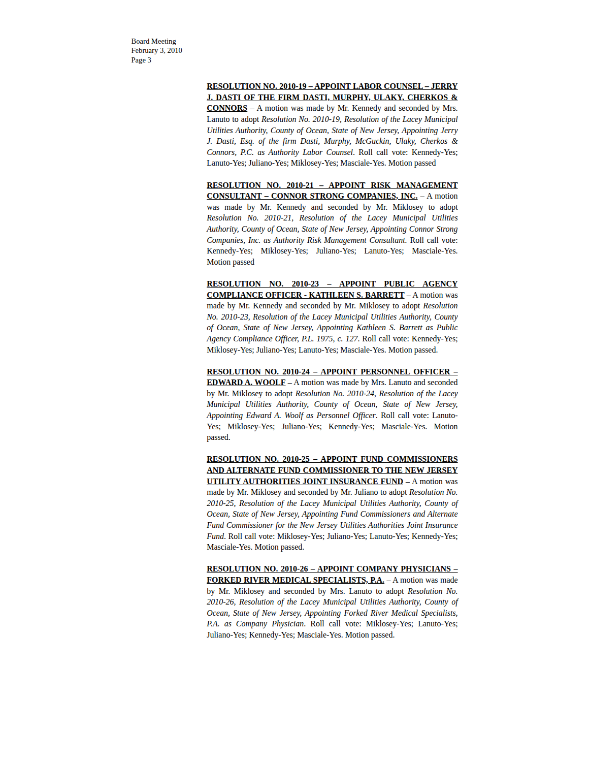Board Meeting
February 3, 2010
Page 3
RESOLUTION NO. 2010-19 – APPOINT LABOR COUNSEL – JERRY J. DASTI OF THE FIRM DASTI, MURPHY, ULAKY, CHERKOS & CONNORS – A motion was made by Mr. Kennedy and seconded by Mrs. Lanuto to adopt Resolution No. 2010-19, Resolution of the Lacey Municipal Utilities Authority, County of Ocean, State of New Jersey, Appointing Jerry J. Dasti, Esq. of the firm Dasti, Murphy, McGuckin, Ulaky, Cherkos & Connors, P.C. as Authority Labor Counsel. Roll call vote: Kennedy-Yes; Lanuto-Yes; Juliano-Yes; Miklosey-Yes; Masciale-Yes. Motion passed
RESOLUTION NO. 2010-21 – APPOINT RISK MANAGEMENT CONSULTANT – CONNOR STRONG COMPANIES, INC. – A motion was made by Mr. Kennedy and seconded by Mr. Miklosey to adopt Resolution No. 2010-21, Resolution of the Lacey Municipal Utilities Authority, County of Ocean, State of New Jersey, Appointing Connor Strong Companies, Inc. as Authority Risk Management Consultant. Roll call vote: Kennedy-Yes; Miklosey-Yes; Juliano-Yes; Lanuto-Yes; Masciale-Yes. Motion passed
RESOLUTION NO. 2010-23 – APPOINT PUBLIC AGENCY COMPLIANCE OFFICER - KATHLEEN S. BARRETT – A motion was made by Mr. Kennedy and seconded by Mr. Miklosey to adopt Resolution No. 2010-23, Resolution of the Lacey Municipal Utilities Authority, County of Ocean, State of New Jersey, Appointing Kathleen S. Barrett as Public Agency Compliance Officer, P.L. 1975, c. 127. Roll call vote: Kennedy-Yes; Miklosey-Yes; Juliano-Yes; Lanuto-Yes; Masciale-Yes. Motion passed.
RESOLUTION NO. 2010-24 – APPOINT PERSONNEL OFFICER – EDWARD A. WOOLF – A motion was made by Mrs. Lanuto and seconded by Mr. Miklosey to adopt Resolution No. 2010-24, Resolution of the Lacey Municipal Utilities Authority, County of Ocean, State of New Jersey, Appointing Edward A. Woolf as Personnel Officer. Roll call vote: Lanuto-Yes; Miklosey-Yes; Juliano-Yes; Kennedy-Yes; Masciale-Yes. Motion passed.
RESOLUTION NO. 2010-25 – APPOINT FUND COMMISSIONERS AND ALTERNATE FUND COMMISSIONER TO THE NEW JERSEY UTILITY AUTHORITIES JOINT INSURANCE FUND – A motion was made by Mr. Miklosey and seconded by Mr. Juliano to adopt Resolution No. 2010-25, Resolution of the Lacey Municipal Utilities Authority, County of Ocean, State of New Jersey, Appointing Fund Commissioners and Alternate Fund Commissioner for the New Jersey Utilities Authorities Joint Insurance Fund. Roll call vote: Miklosey-Yes; Juliano-Yes; Lanuto-Yes; Kennedy-Yes; Masciale-Yes. Motion passed.
RESOLUTION NO. 2010-26 – APPOINT COMPANY PHYSICIANS – FORKED RIVER MEDICAL SPECIALISTS, P.A. – A motion was made by Mr. Miklosey and seconded by Mrs. Lanuto to adopt Resolution No. 2010-26, Resolution of the Lacey Municipal Utilities Authority, County of Ocean, State of New Jersey, Appointing Forked River Medical Specialists, P.A. as Company Physician. Roll call vote: Miklosey-Yes; Lanuto-Yes; Juliano-Yes; Kennedy-Yes; Masciale-Yes. Motion passed.